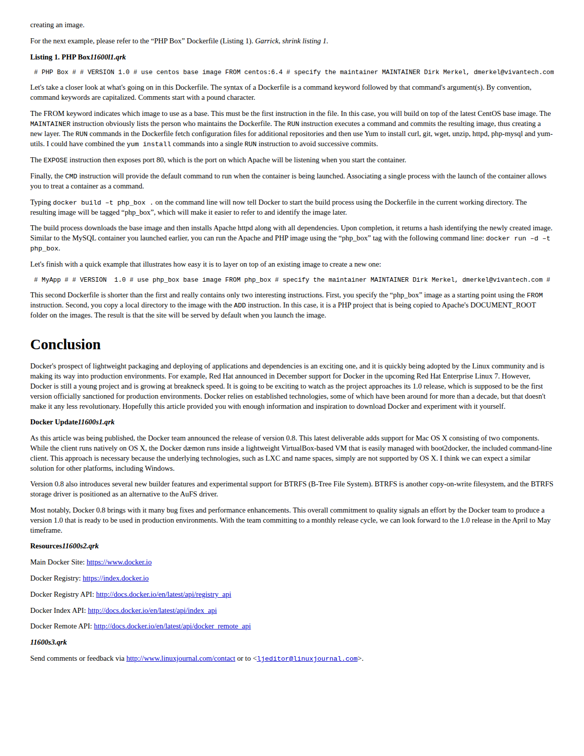creating an image.
For the next example, please refer to the “PHP Box” Dockerfile (Listing 1). Garrick, shrink listing 1.
Listing 1. PHP Box11600l1.qrk
 # PHP Box # # VERSION 1.0 # use centos base image FROM centos:6.4 # specify the maintainer MAINTAINER Dirk Merkel, dmerkel@vivantech.com # up
Let's take a closer look at what's going on in this Dockerfile. The syntax of a Dockerfile is a command keyword followed by that command's argument(s). By convention, command keywords are capitalized. Comments start with a pound character.
The FROM keyword indicates which image to use as a base. This must be the first instruction in the file. In this case, you will build on top of the latest CentOS base image. The MAINTAINER instruction obviously lists the person who maintains the Dockerfile. The RUN instruction executes a command and commits the resulting image, thus creating a new layer. The RUN commands in the Dockerfile fetch configuration files for additional repositories and then use Yum to install curl, git, wget, unzip, httpd, php-mysql and yum-utils. I could have combined the yum install commands into a single RUN instruction to avoid successive commits.
The EXPOSE instruction then exposes port 80, which is the port on which Apache will be listening when you start the container.
Finally, the CMD instruction will provide the default command to run when the container is being launched. Associating a single process with the launch of the container allows you to treat a container as a command.
Typing docker build –t php_box . on the command line will now tell Docker to start the build process using the Dockerfile in the current working directory. The resulting image will be tagged “php_box”, which will make it easier to refer to and identify the image later.
The build process downloads the base image and then installs Apache httpd along with all dependencies. Upon completion, it returns a hash identifying the newly created image. Similar to the MySQL container you launched earlier, you can run the Apache and PHP image using the “php_box” tag with the following command line: docker run –d –t php_box.
Let's finish with a quick example that illustrates how easy it is to layer on top of an existing image to create a new one:
 # MyApp # # VERSION  1.0 # use php_box base image FROM php_box # specify the maintainer MAINTAINER Dirk Merkel, dmerkel@vivantech.com # put m
This second Dockerfile is shorter than the first and really contains only two interesting instructions. First, you specify the “php_box” image as a starting point using the FROM instruction. Second, you copy a local directory to the image with the ADD instruction. In this case, it is a PHP project that is being copied to Apache's DOCUMENT_ROOT folder on the images. The result is that the site will be served by default when you launch the image.
Conclusion
Docker's prospect of lightweight packaging and deploying of applications and dependencies is an exciting one, and it is quickly being adopted by the Linux community and is making its way into production environments. For example, Red Hat announced in December support for Docker in the upcoming Red Hat Enterprise Linux 7. However, Docker is still a young project and is growing at breakneck speed. It is going to be exciting to watch as the project approaches its 1.0 release, which is supposed to be the first version officially sanctioned for production environments. Docker relies on established technologies, some of which have been around for more than a decade, but that doesn't make it any less revolutionary. Hopefully this article provided you with enough information and inspiration to download Docker and experiment with it yourself.
Docker Update11600s1.qrk
As this article was being published, the Docker team announced the release of version 0.8. This latest deliverable adds support for Mac OS X consisting of two components. While the client runs natively on OS X, the Docker dæmon runs inside a lightweight VirtualBox-based VM that is easily managed with boot2docker, the included command-line client. This approach is necessary because the underlying technologies, such as LXC and name spaces, simply are not supported by OS X. I think we can expect a similar solution for other platforms, including Windows.
Version 0.8 also introduces several new builder features and experimental support for BTRFS (B-Tree File System). BTRFS is another copy-on-write filesystem, and the BTRFS storage driver is positioned as an alternative to the AuFS driver.
Most notably, Docker 0.8 brings with it many bug fixes and performance enhancements. This overall commitment to quality signals an effort by the Docker team to produce a version 1.0 that is ready to be used in production environments. With the team committing to a monthly release cycle, we can look forward to the 1.0 release in the April to May timeframe.
Resources11600s2.qrk
Main Docker Site: https://www.docker.io
Docker Registry: https://index.docker.io
Docker Registry API: http://docs.docker.io/en/latest/api/registry_api
Docker Index API: http://docs.docker.io/en/latest/api/index_api
Docker Remote API: http://docs.docker.io/en/latest/api/docker_remote_api
11600s3.qrk
Send comments or feedback via http://www.linuxjournal.com/contact or to <ljeditor@linuxjournal.com>.